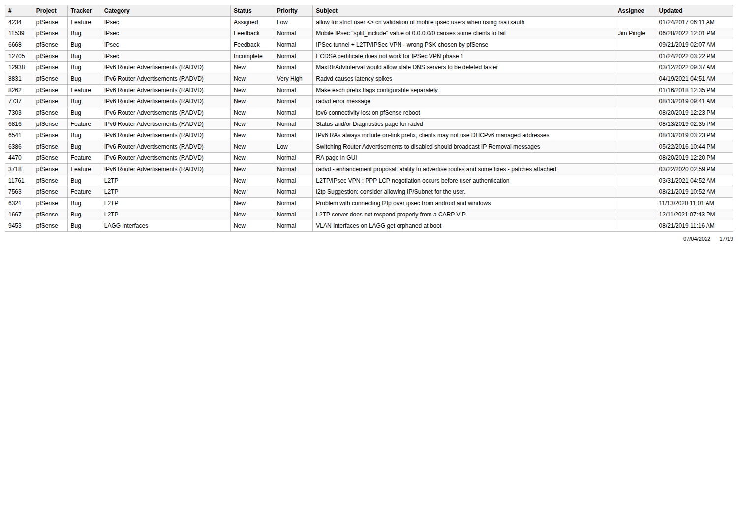| # | Project | Tracker | Category | Status | Priority | Subject | Assignee | Updated |
| --- | --- | --- | --- | --- | --- | --- | --- | --- |
| 4234 | pfSense | Feature | IPsec | Assigned | Low | allow for strict user <> cn validation of mobile ipsec users when using rsa+xauth | | 01/24/2017 06:11 AM |
| 11539 | pfSense | Bug | IPsec | Feedback | Normal | Mobile IPsec "split_include" value of 0.0.0.0/0 causes some clients to fail | Jim Pingle | 06/28/2022 12:01 PM |
| 6668 | pfSense | Bug | IPsec | Feedback | Normal | IPSec tunnel + L2TP/IPSec VPN - wrong PSK chosen by pfSense | | 09/21/2019 02:07 AM |
| 12705 | pfSense | Bug | IPsec | Incomplete | Normal | ECDSA certificate does not work for IPSec VPN phase 1 | | 01/24/2022 03:22 PM |
| 12938 | pfSense | Bug | IPv6 Router Advertisements (RADVD) | New | Normal | MaxRtrAdvInterval would allow stale DNS servers to be deleted faster | | 03/12/2022 09:37 AM |
| 8831 | pfSense | Bug | IPv6 Router Advertisements (RADVD) | New | Very High | Radvd causes latency spikes | | 04/19/2021 04:51 AM |
| 8262 | pfSense | Feature | IPv6 Router Advertisements (RADVD) | New | Normal | Make each prefix flags configurable separately. | | 01/16/2018 12:35 PM |
| 7737 | pfSense | Bug | IPv6 Router Advertisements (RADVD) | New | Normal | radvd error message | | 08/13/2019 09:41 AM |
| 7303 | pfSense | Bug | IPv6 Router Advertisements (RADVD) | New | Normal | ipv6 connectivity lost on pfSense reboot | | 08/20/2019 12:23 PM |
| 6816 | pfSense | Feature | IPv6 Router Advertisements (RADVD) | New | Normal | Status and/or Diagnostics page for radvd | | 08/13/2019 02:35 PM |
| 6541 | pfSense | Bug | IPv6 Router Advertisements (RADVD) | New | Normal | IPv6 RAs always include on-link prefix; clients may not use DHCPv6 managed addresses | | 08/13/2019 03:23 PM |
| 6386 | pfSense | Bug | IPv6 Router Advertisements (RADVD) | New | Low | Switching Router Advertisements to disabled should broadcast IP Removal messages | | 05/22/2016 10:44 PM |
| 4470 | pfSense | Feature | IPv6 Router Advertisements (RADVD) | New | Normal | RA page in GUI | | 08/20/2019 12:20 PM |
| 3718 | pfSense | Feature | IPv6 Router Advertisements (RADVD) | New | Normal | radvd - enhancement proposal: ability to advertise routes and some fixes - patches attached | | 03/22/2020 02:59 PM |
| 11761 | pfSense | Bug | L2TP | New | Normal | L2TP/IPsec VPN : PPP LCP negotiation occurs before user authentication | | 03/31/2021 04:52 AM |
| 7563 | pfSense | Feature | L2TP | New | Normal | l2tp Suggestion: consider allowing IP/Subnet for the user. | | 08/21/2019 10:52 AM |
| 6321 | pfSense | Bug | L2TP | New | Normal | Problem with connecting l2tp over ipsec from android and windows | | 11/13/2020 11:01 AM |
| 1667 | pfSense | Bug | L2TP | New | Normal | L2TP server does not respond properly from a CARP VIP | | 12/11/2021 07:43 PM |
| 9453 | pfSense | Bug | LAGG Interfaces | New | Normal | VLAN Interfaces on LAGG get orphaned at boot | | 08/21/2019 11:16 AM |
07/04/2022 17/19